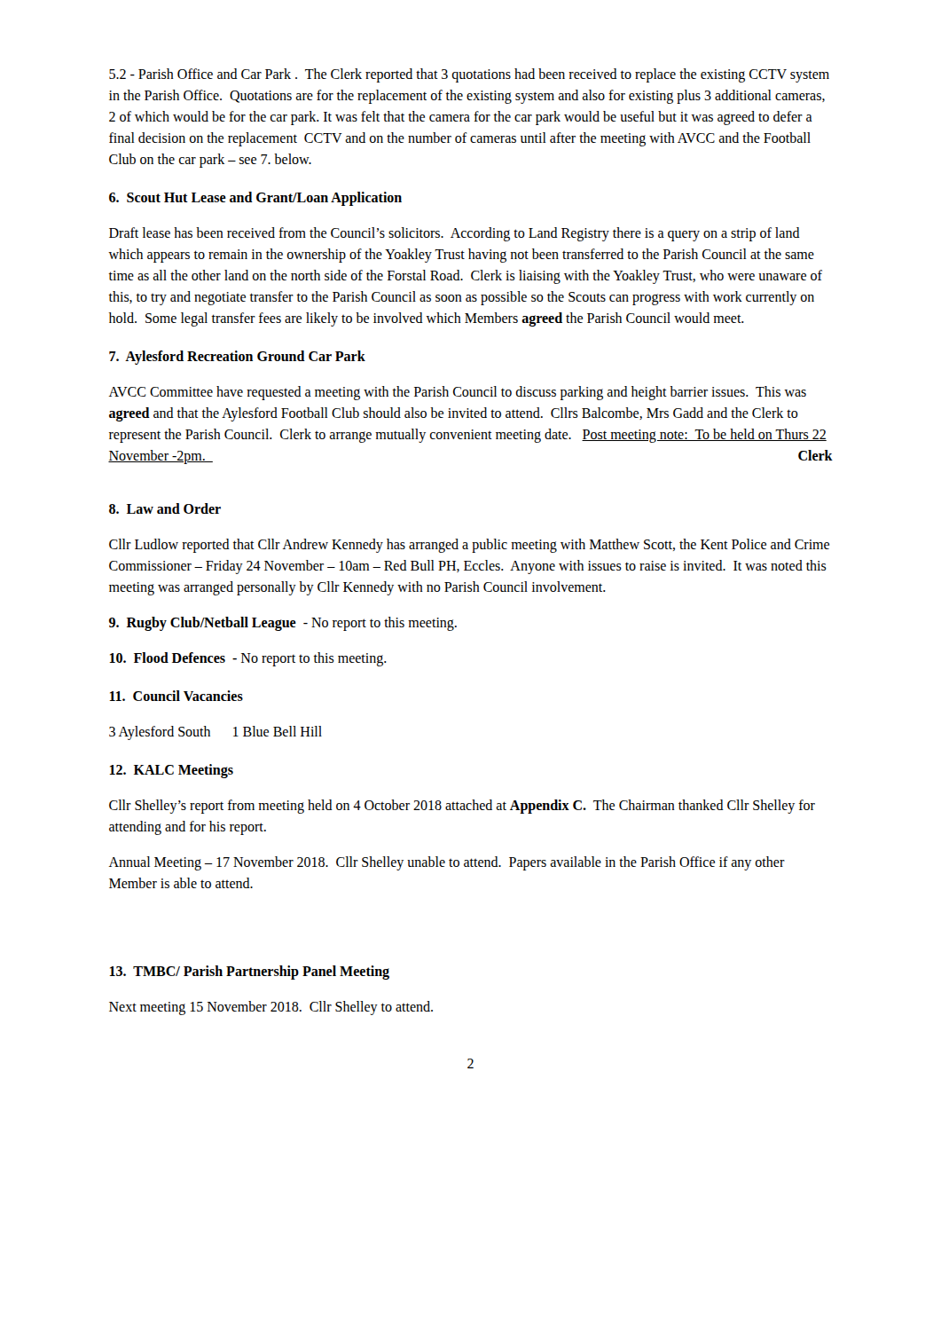5.2 - Parish Office and Car Park . The Clerk reported that 3 quotations had been received to replace the existing CCTV system in the Parish Office. Quotations are for the replacement of the existing system and also for existing plus 3 additional cameras, 2 of which would be for the car park. It was felt that the camera for the car park would be useful but it was agreed to defer a final decision on the replacement CCTV and on the number of cameras until after the meeting with AVCC and the Football Club on the car park – see 7. below.
6. Scout Hut Lease and Grant/Loan Application
Draft lease has been received from the Council’s solicitors. According to Land Registry there is a query on a strip of land which appears to remain in the ownership of the Yoakley Trust having not been transferred to the Parish Council at the same time as all the other land on the north side of the Forstal Road. Clerk is liaising with the Yoakley Trust, who were unaware of this, to try and negotiate transfer to the Parish Council as soon as possible so the Scouts can progress with work currently on hold. Some legal transfer fees are likely to be involved which Members agreed the Parish Council would meet.
7. Aylesford Recreation Ground Car Park
AVCC Committee have requested a meeting with the Parish Council to discuss parking and height barrier issues. This was agreed and that the Aylesford Football Club should also be invited to attend. Cllrs Balcombe, Mrs Gadd and the Clerk to represent the Parish Council. Clerk to arrange mutually convenient meeting date. Post meeting note: To be held on Thurs 22 November -2pm. Clerk
8. Law and Order
Cllr Ludlow reported that Cllr Andrew Kennedy has arranged a public meeting with Matthew Scott, the Kent Police and Crime Commissioner – Friday 24 November – 10am – Red Bull PH, Eccles. Anyone with issues to raise is invited. It was noted this meeting was arranged personally by Cllr Kennedy with no Parish Council involvement.
9. Rugby Club/Netball League - No report to this meeting.
10. Flood Defences - No report to this meeting.
11. Council Vacancies
3 Aylesford South 1 Blue Bell Hill
12. KALC Meetings
Cllr Shelley’s report from meeting held on 4 October 2018 attached at Appendix C. The Chairman thanked Cllr Shelley for attending and for his report.
Annual Meeting – 17 November 2018. Cllr Shelley unable to attend. Papers available in the Parish Office if any other Member is able to attend.
13. TMBC/ Parish Partnership Panel Meeting
Next meeting 15 November 2018. Cllr Shelley to attend.
2